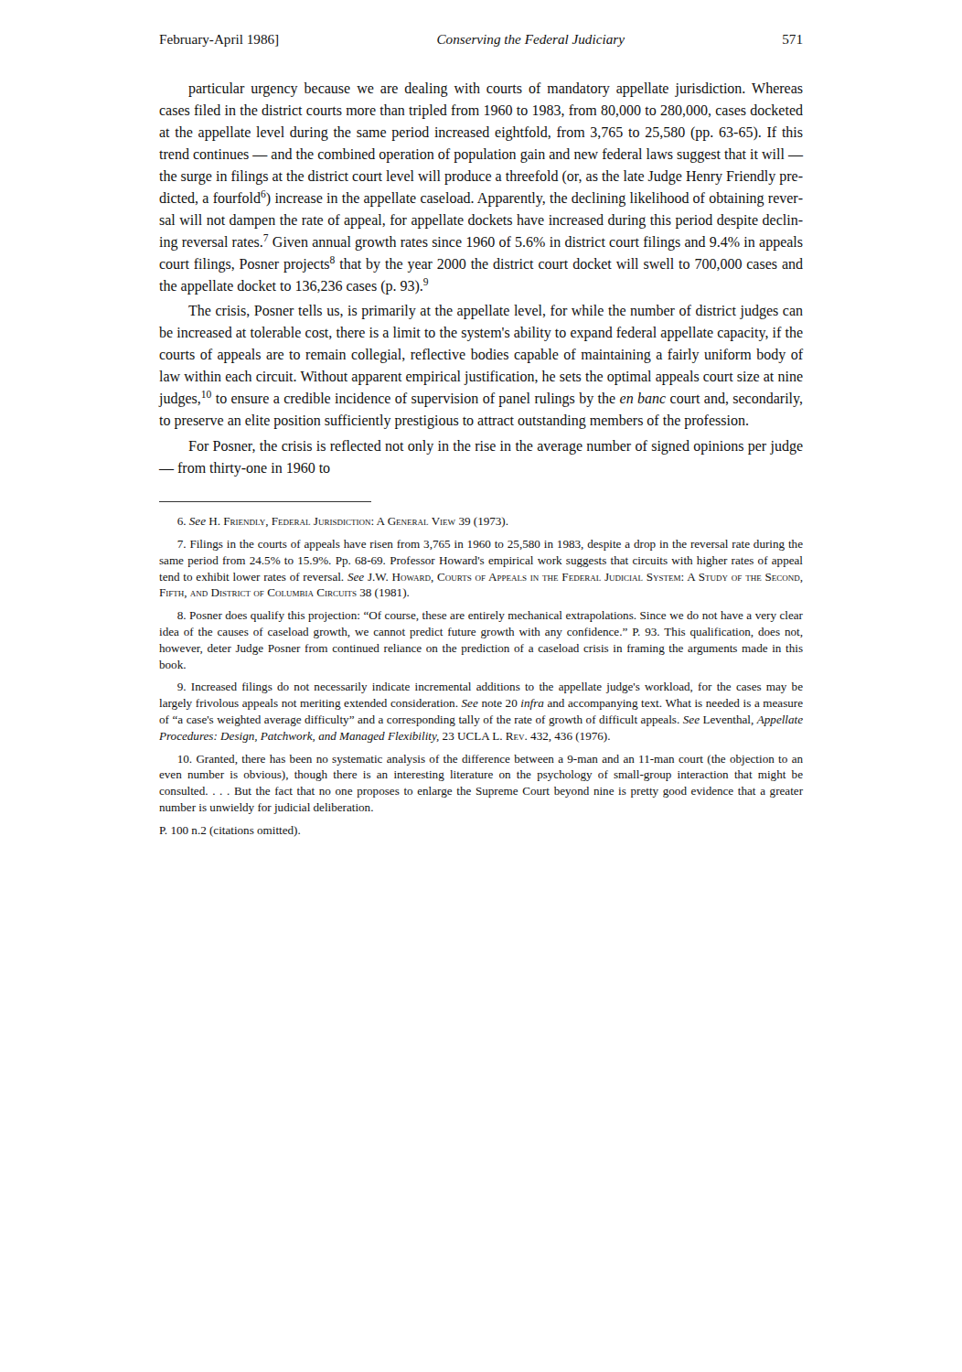February-April 1986] Conserving the Federal Judiciary 571
particular urgency because we are dealing with courts of mandatory appellate jurisdiction. Whereas cases filed in the district courts more than tripled from 1960 to 1983, from 80,000 to 280,000, cases docketed at the appellate level during the same period increased eightfold, from 3,765 to 25,580 (pp. 63-65). If this trend continues — and the combined operation of population gain and new federal laws suggest that it will — the surge in filings at the district court level will produce a threefold (or, as the late Judge Henry Friendly predicted, a fourfold6) increase in the appellate caseload. Apparently, the declining likelihood of obtaining reversal will not dampen the rate of appeal, for appellate dockets have increased during this period despite declining reversal rates.7 Given annual growth rates since 1960 of 5.6% in district court filings and 9.4% in appeals court filings, Posner projects8 that by the year 2000 the district court docket will swell to 700,000 cases and the appellate docket to 136,236 cases (p. 93).9
The crisis, Posner tells us, is primarily at the appellate level, for while the number of district judges can be increased at tolerable cost, there is a limit to the system's ability to expand federal appellate capacity, if the courts of appeals are to remain collegial, reflective bodies capable of maintaining a fairly uniform body of law within each circuit. Without apparent empirical justification, he sets the optimal appeals court size at nine judges,10 to ensure a credible incidence of supervision of panel rulings by the en banc court and, secondarily, to preserve an elite position sufficiently prestigious to attract outstanding members of the profession.
For Posner, the crisis is reflected not only in the rise in the average number of signed opinions per judge — from thirty-one in 1960 to
See H. Friendly, Federal Jurisdiction: A General View 39 (1973).
Filings in the courts of appeals have risen from 3,765 in 1960 to 25,580 in 1983, despite a drop in the reversal rate during the same period from 24.5% to 15.9%. Pp. 68-69. Professor Howard's empirical work suggests that circuits with higher rates of appeal tend to exhibit lower rates of reversal. See J.W. Howard, Courts of Appeals in the Federal Judicial System: A Study of the Second, Fifth, and District of Columbia Circuits 38 (1981).
Posner does qualify this projection: “Of course, these are entirely mechanical extrapolations. Since we do not have a very clear idea of the causes of caseload growth, we cannot predict future growth with any confidence.” P. 93. This qualification, does not, however, deter Judge Posner from continued reliance on the prediction of a caseload crisis in framing the arguments made in this book.
Increased filings do not necessarily indicate incremental additions to the appellate judge's workload, for the cases may be largely frivolous appeals not meriting extended consideration. See note 20 infra and accompanying text. What is needed is a measure of “a case's weighted average difficulty” and a corresponding tally of the rate of growth of difficult appeals. See Leventhal, Appellate Procedures: Design, Patchwork, and Managed Flexibility, 23 UCLA L. Rev. 432, 436 (1976).
Granted, there has been no systematic analysis of the difference between a 9-man and an 11-man court (the objection to an even number is obvious), though there is an interesting literature on the psychology of small-group interaction that might be consulted. . . . But the fact that no one proposes to enlarge the Supreme Court beyond nine is pretty good evidence that a greater number is unwieldy for judicial deliberation.
P. 100 n.2 (citations omitted).